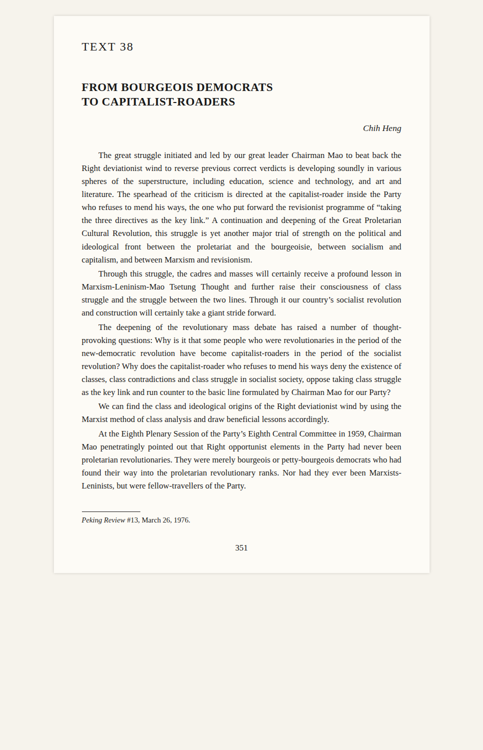TEXT 38
FROM BOURGEOIS DEMOCRATS
TO CAPITALIST-ROADERS
Chih Heng
The great struggle initiated and led by our great leader Chairman Mao to beat back the Right deviationist wind to reverse previous correct verdicts is developing soundly in various spheres of the superstructure, including education, science and technology, and art and literature. The spearhead of the criticism is directed at the capitalist-roader inside the Party who refuses to mend his ways, the one who put forward the revisionist programme of “taking the three directives as the key link.” A continuation and deepening of the Great Proletarian Cultural Revolution, this struggle is yet another major trial of strength on the political and ideological front between the proletariat and the bourgeoisie, between socialism and capitalism, and between Marxism and revisionism.
Through this struggle, the cadres and masses will certainly receive a profound lesson in Marxism-Leninism-Mao Tsetung Thought and further raise their consciousness of class struggle and the struggle between the two lines. Through it our country’s socialist revolution and construction will certainly take a giant stride forward.
The deepening of the revolutionary mass debate has raised a number of thought-provoking questions: Why is it that some people who were revolutionaries in the period of the new-democratic revolution have become capitalist-roaders in the period of the socialist revolution? Why does the capitalist-roader who refuses to mend his ways deny the existence of classes, class contradictions and class struggle in socialist society, oppose taking class struggle as the key link and run counter to the basic line formulated by Chairman Mao for our Party?
We can find the class and ideological origins of the Right deviationist wind by using the Marxist method of class analysis and draw beneficial lessons accordingly.
At the Eighth Plenary Session of the Party’s Eighth Central Committee in 1959, Chairman Mao penetratingly pointed out that Right opportunist elements in the Party had never been proletarian revolutionaries. They were merely bourgeois or petty-bourgeois democrats who had found their way into the proletarian revolutionary ranks. Nor had they ever been Marxists-Leninists, but were fellow-travellers of the Party.
Peking Review #13, March 26, 1976.
351